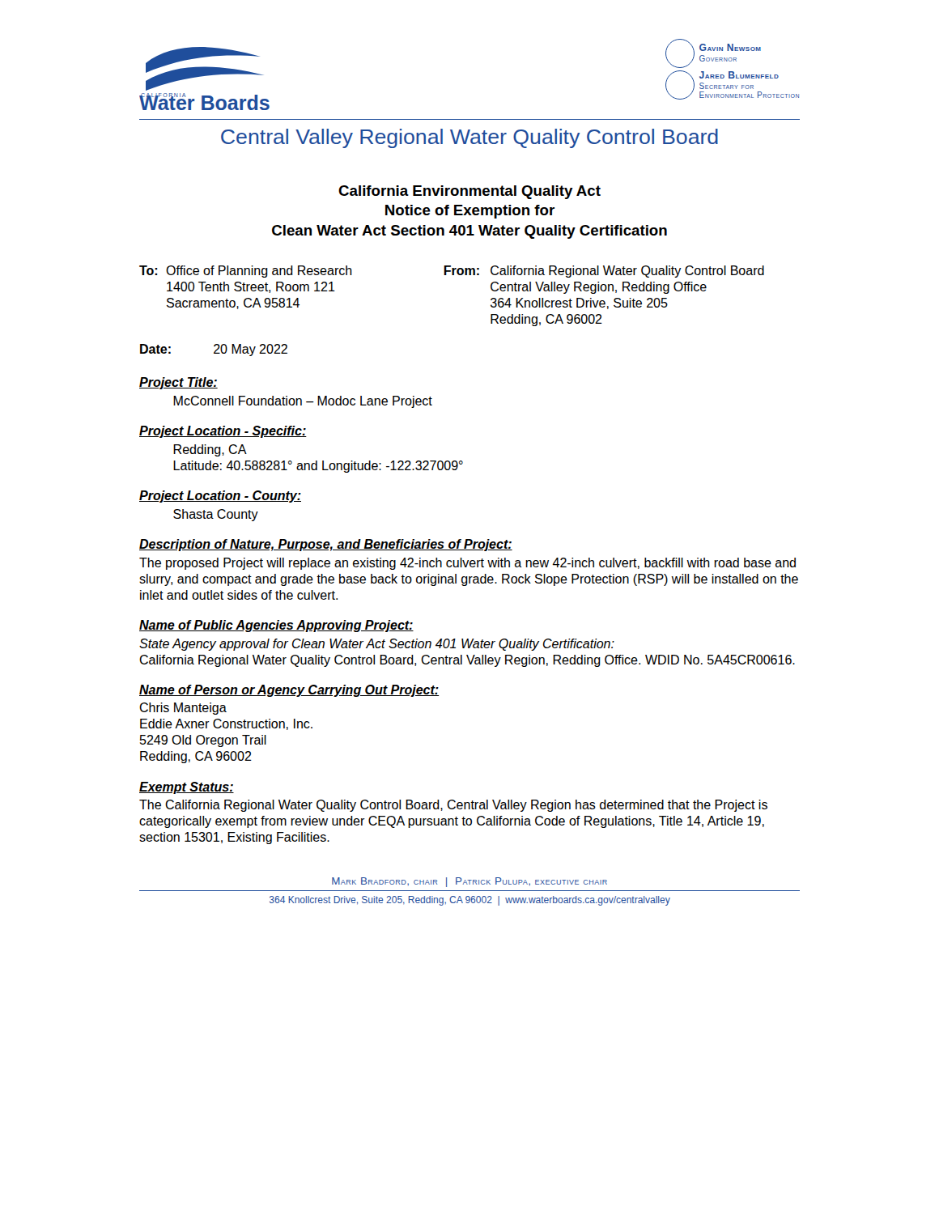Water Boards CALIFORNIA
Gavin Newsom
Governor
Jared Blumenfeld
Secretary for
Environmental Protection
Central Valley Regional Water Quality Control Board
California Environmental Quality Act
Notice of Exemption for
Clean Water Act Section 401 Water Quality Certification
| To: | Office of Planning and Research 1400 Tenth Street, Room 121 Sacramento, CA 95814 | From: | California Regional Water Quality Control Board Central Valley Region, Redding Office 364 Knollcrest Drive, Suite 205 Redding, CA 96002 |
Date: 20 May 2022
Project Title:
McConnell Foundation – Modoc Lane Project
Project Location - Specific:
Redding, CA
Latitude: 40.588281° and Longitude: -122.327009°
Project Location - County:
Shasta County
Description of Nature, Purpose, and Beneficiaries of Project:
The proposed Project will replace an existing 42-inch culvert with a new 42-inch culvert, backfill with road base and slurry, and compact and grade the base back to original grade. Rock Slope Protection (RSP) will be installed on the inlet and outlet sides of the culvert.
Name of Public Agencies Approving Project:
State Agency approval for Clean Water Act Section 401 Water Quality Certification:
California Regional Water Quality Control Board, Central Valley Region, Redding Office. WDID No. 5A45CR00616.
Name of Person or Agency Carrying Out Project:
Chris Manteiga
Eddie Axner Construction, Inc.
5249 Old Oregon Trail
Redding, CA 96002
Exempt Status:
The California Regional Water Quality Control Board, Central Valley Region has determined that the Project is categorically exempt from review under CEQA pursuant to California Code of Regulations, Title 14, Article 19, section 15301, Existing Facilities.
Mark Bradford, chair | Patrick Pulupa, executive chair
364 Knollcrest Drive, Suite 205, Redding, CA 96002 | www.waterboards.ca.gov/centralvalley